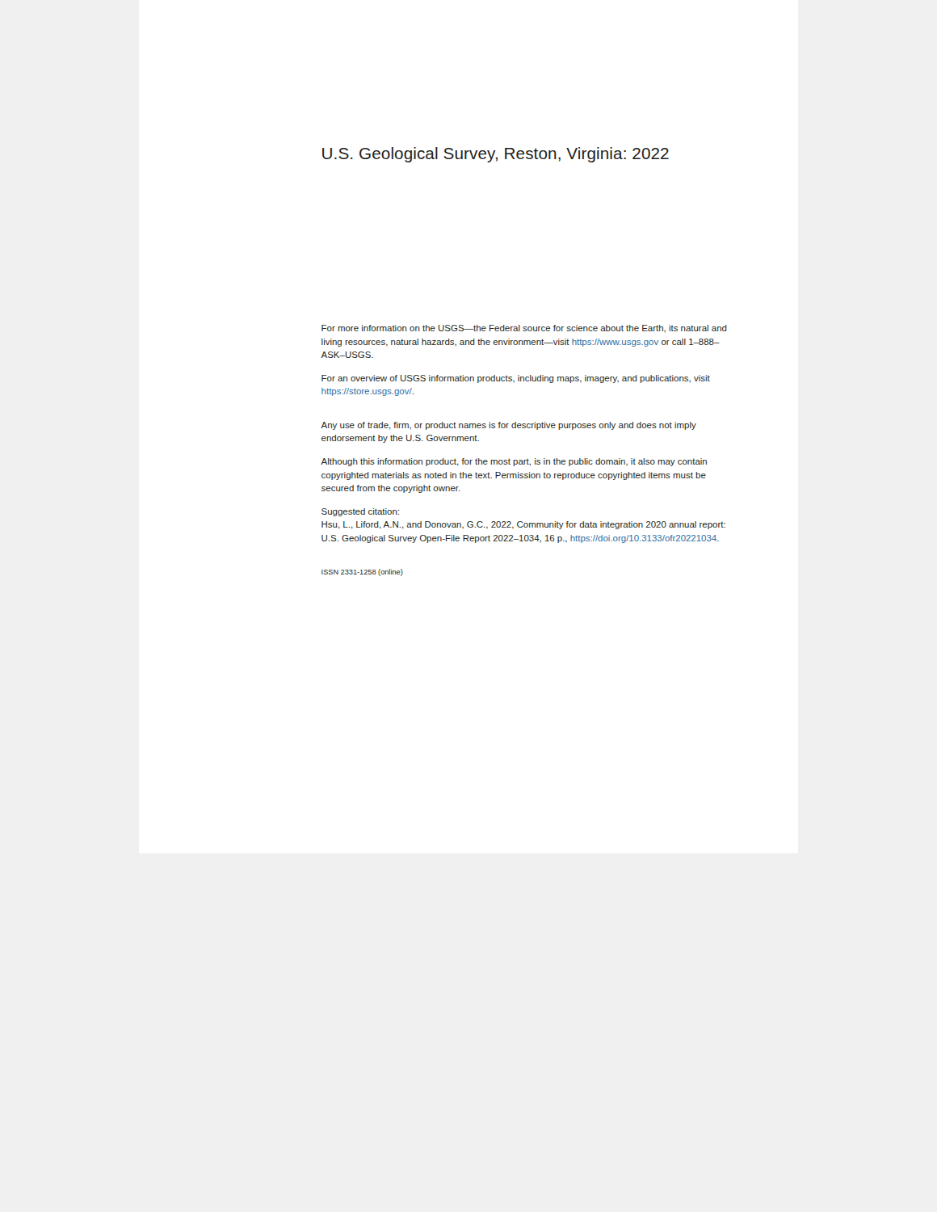U.S. Geological Survey, Reston, Virginia: 2022
For more information on the USGS—the Federal source for science about the Earth, its natural and living resources, natural hazards, and the environment—visit https://www.usgs.gov or call 1–888–ASK–USGS.
For an overview of USGS information products, including maps, imagery, and publications, visit https://store.usgs.gov/.
Any use of trade, firm, or product names is for descriptive purposes only and does not imply endorsement by the U.S. Government.
Although this information product, for the most part, is in the public domain, it also may contain copyrighted materials as noted in the text. Permission to reproduce copyrighted items must be secured from the copyright owner.
Suggested citation: Hsu, L., Liford, A.N., and Donovan, G.C., 2022, Community for data integration 2020 annual report: U.S. Geological Survey Open-File Report 2022–1034, 16 p., https://doi.org/10.3133/ofr20221034.
ISSN 2331-1258 (online)